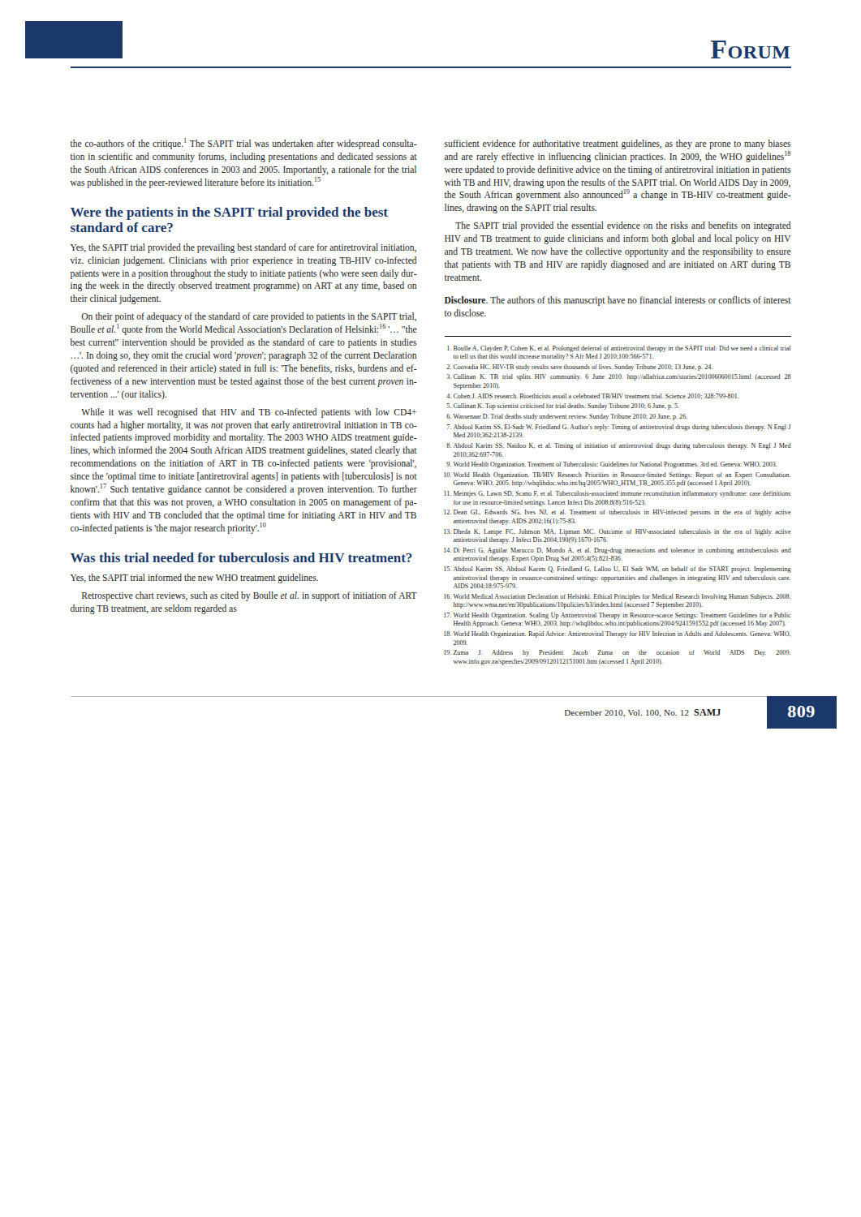FORUM
the co-authors of the critique.1 The SAPIT trial was undertaken after widespread consultation in scientific and community forums, including presentations and dedicated sessions at the South African AIDS conferences in 2003 and 2005. Importantly, a rationale for the trial was published in the peer-reviewed literature before its initiation.15
Were the patients in the SAPIT trial provided the best standard of care?
Yes, the SAPIT trial provided the prevailing best standard of care for antiretroviral initiation, viz. clinician judgement. Clinicians with prior experience in treating TB-HIV co-infected patients were in a position throughout the study to initiate patients (who were seen daily during the week in the directly observed treatment programme) on ART at any time, based on their clinical judgement.
On their point of adequacy of the standard of care provided to patients in the SAPIT trial, Boulle et al.1 quote from the World Medical Association's Declaration of Helsinki:16 '… "the best current" intervention should be provided as the standard of care to patients in studies …'. In doing so, they omit the crucial word 'proven'; paragraph 32 of the current Declaration (quoted and referenced in their article) stated in full is: 'The benefits, risks, burdens and effectiveness of a new intervention must be tested against those of the best current proven intervention ...' (our italics).
While it was well recognised that HIV and TB co-infected patients with low CD4+ counts had a higher mortality, it was not proven that early antiretroviral initiation in TB co-infected patients improved morbidity and mortality. The 2003 WHO AIDS treatment guidelines, which informed the 2004 South African AIDS treatment guidelines, stated clearly that recommendations on the initiation of ART in TB co-infected patients were 'provisional', since the 'optimal time to initiate [antiretroviral agents] in patients with [tuberculosis] is not known'.17 Such tentative guidance cannot be considered a proven intervention. To further confirm that that this was not proven, a WHO consultation in 2005 on management of patients with HIV and TB concluded that the optimal time for initiating ART in HIV and TB co-infected patients is 'the major research priority'.10
Was this trial needed for tuberculosis and HIV treatment?
Yes, the SAPIT trial informed the new WHO treatment guidelines.
Retrospective chart reviews, such as cited by Boulle et al. in support of initiation of ART during TB treatment, are seldom regarded as
sufficient evidence for authoritative treatment guidelines, as they are prone to many biases and are rarely effective in influencing clinician practices. In 2009, the WHO guidelines18 were updated to provide definitive advice on the timing of antiretroviral initiation in patients with TB and HIV, drawing upon the results of the SAPIT trial. On World AIDS Day in 2009, the South African government also announced19 a change in TB-HIV co-treatment guidelines, drawing on the SAPIT trial results.
The SAPIT trial provided the essential evidence on the risks and benefits on integrated HIV and TB treatment to guide clinicians and inform both global and local policy on HIV and TB treatment. We now have the collective opportunity and the responsibility to ensure that patients with TB and HIV are rapidly diagnosed and are initiated on ART during TB treatment.
Disclosure. The authors of this manuscript have no financial interests or conflicts of interest to disclose.
Boulle A, Clayden P, Cohen K, et al. Prolonged deferral of antiretroviral therapy in the SAPIT trial: Did we need a clinical trial to tell us that this would increase mortality? S Afr Med J 2010;100:566-571.
Coovadia HC. HIV-TB study results save thousands of lives. Sunday Tribune 2010; 13 June, p. 24.
Cullinan K. TB trial splits HIV community. 6 June 2010. http://allafrica.com/stories/201006060015.html (accessed 28 September 2010).
Cohen J. AIDS research. Bioethicists assail a celebrated TB/HIV treatment trial. Science 2010; 328:799-801.
Cullinan K. Top scientist criticised for trial deaths. Sunday Tribune 2010; 6 June, p. 5.
Wassenaar D. Trial deaths study underwent review. Sunday Tribune 2010; 20 June, p. 26.
Abdool Karim SS, El-Sadr W, Friedland G. Author's reply: Timing of antiretroviral drugs during tuberculosis therapy. N Engl J Med 2010;362:2138-2139.
Abdool Karim SS, Naidoo K, et al. Timing of initiation of antiretroviral drugs during tuberculosis therapy. N Engl J Med 2010;362:697-706.
World Health Organization. Treatment of Tuberculosis: Guidelines for National Programmes. 3rd ed. Geneva: WHO, 2003.
World Health Organization. TB/HIV Research Priorities in Resource-limited Settings: Report of an Expert Consultation. Geneva: WHO, 2005. http://whqlibdoc.who.int/hq/2005/WHO_HTM_TB_2005.355.pdf (accessed 1 April 2010).
Meintjes G, Lawn SD, Scano F, et al. Tuberculosis-associated immune reconstitution inflammatory syndrome: case definitions for use in resource-limited settings. Lancet Infect Dis 2008;8(8):516-523.
Dean GL, Edwards SG, Ives NJ, et al. Treatment of tuberculosis in HIV-infected persons in the era of highly active antiretroviral therapy. AIDS 2002;16(1):75-83.
Dheda K, Lampe FC, Johnson MA, Lipman MC. Outcome of HIV-associated tuberculosis in the era of highly active antiretroviral therapy. J Infect Dis 2004;190(9):1670-1676.
Di Perri G, Aguilar Marucco D, Mondo A, et al. Drug-drug interactions and tolerance in combining antituberculosis and antiretroviral therapy. Expert Opin Drug Saf 2005;4(5):821-836.
Abdool Karim SS, Abdool Karim Q, Friedland G, Lalloo U, El Sadr WM, on behalf of the START project. Implementing antiretroviral therapy in resource-constrained settings: opportunities and challenges in integrating HIV and tuberculosis care. AIDS 2004;18:975-979.
World Medical Association Declaration of Helsinki. Ethical Principles for Medical Research Involving Human Subjects. 2008. http://www.wma.net/en/30publications/10policies/b3/index.html (accessed 7 September 2010).
World Health Organization. Scaling Up Antiretroviral Therapy in Resource-scarce Settings: Treatment Guidelines for a Public Health Approach. Geneva: WHO, 2003. http://whqlibdoc.who.int/publications/2004/9241591552.pdf (accessed 16 May 2007).
World Health Organization. Rapid Advice: Antiretroviral Therapy for HIV Infection in Adults and Adolescents. Geneva: WHO, 2009.
Zuma J. Address by President Jacob Zuma on the occasion of World AIDS Day. 2009. www.info.gov.za/speeches/2009/09120112151001.htm (accessed 1 April 2010).
December 2010, Vol. 100, No. 12 SAMJ
809